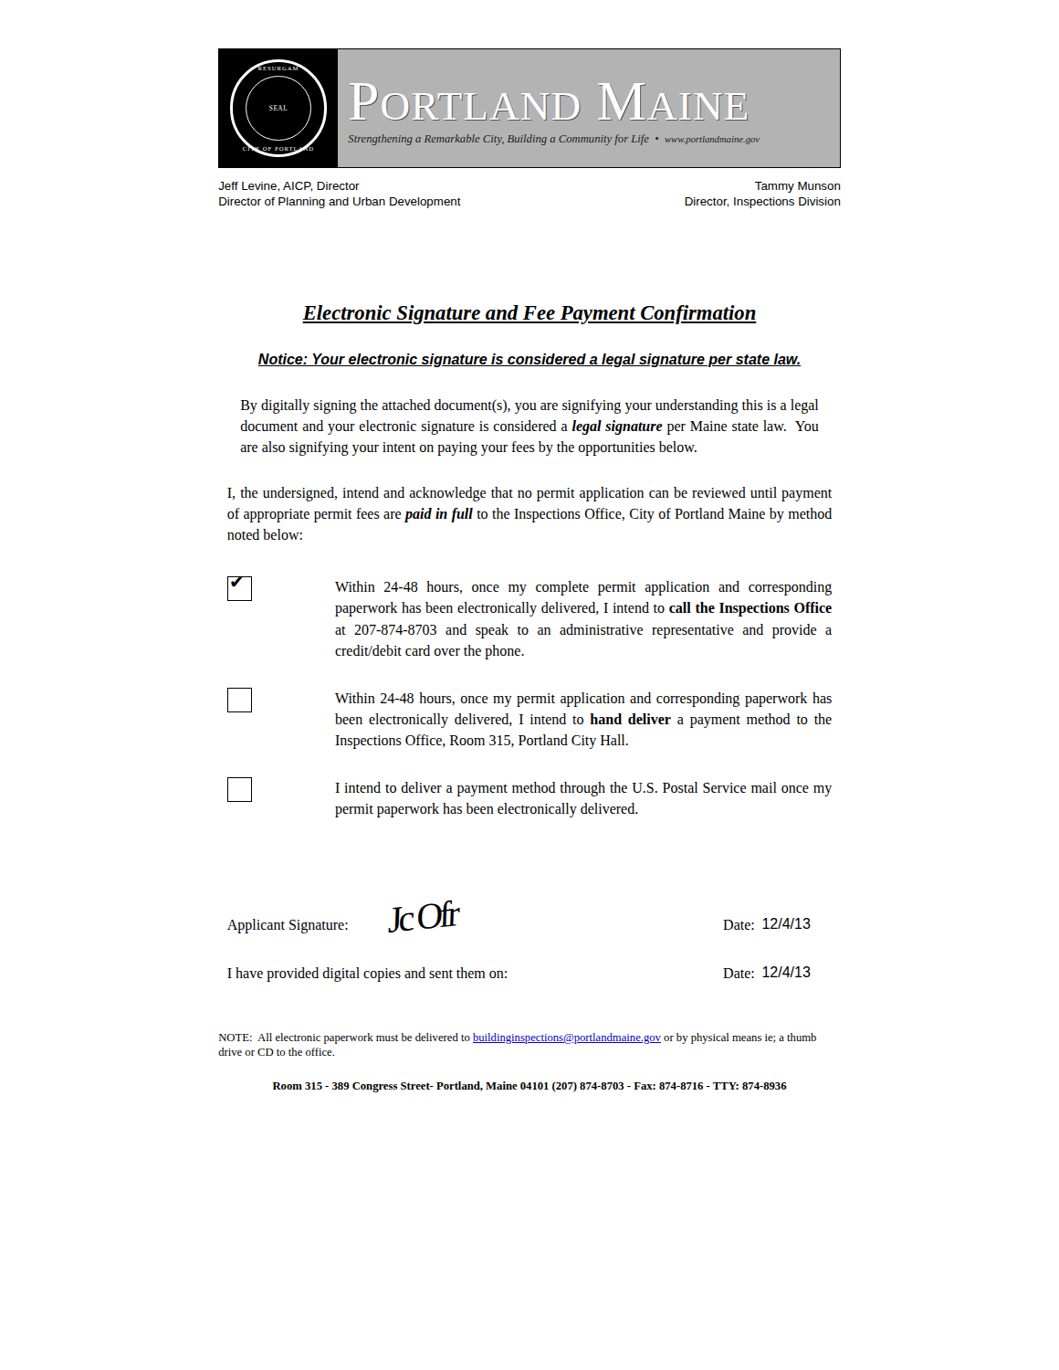RESURGAM SEAL CITY OF PORTLAND
PORTLAND MAINE
Strengthening a Remarkable City, Building a Community for Life • www.portlandmaine.gov
Jeff Levine, AICP, Director
Director of Planning and Urban Development
Tammy Munson
Director, Inspections Division
Electronic Signature and Fee Payment Confirmation
Notice: Your electronic signature is considered a legal signature per state law.
By digitally signing the attached document(s), you are signifying your understanding this is a legal document and your electronic signature is considered a legal signature per Maine state law. You are also signifying your intent on paying your fees by the opportunities below.
I, the undersigned, intend and acknowledge that no permit application can be reviewed until payment of appropriate permit fees are paid in full to the Inspections Office, City of Portland Maine by method noted below:
Within 24-48 hours, once my complete permit application and corresponding paperwork has been electronically delivered, I intend to call the Inspections Office at 207-874-8703 and speak to an administrative representative and provide a credit/debit card over the phone.
Within 24-48 hours, once my permit application and corresponding paperwork has been electronically delivered, I intend to hand deliver a payment method to the Inspections Office, Room 315, Portland City Hall.
I intend to deliver a payment method through the U.S. Postal Service mail once my permit paperwork has been electronically delivered.
Applicant Signature: Jc Ofr Date: 12/4/13
I have provided digital copies and sent them on: Date: 12/4/13
NOTE: All electronic paperwork must be delivered to buildinginspections@portlandmaine.gov or by physical means ie; a thumb drive or CD to the office.
Room 315 - 389 Congress Street- Portland, Maine 04101 (207) 874-8703 - Fax: 874-8716 - TTY: 874-8936